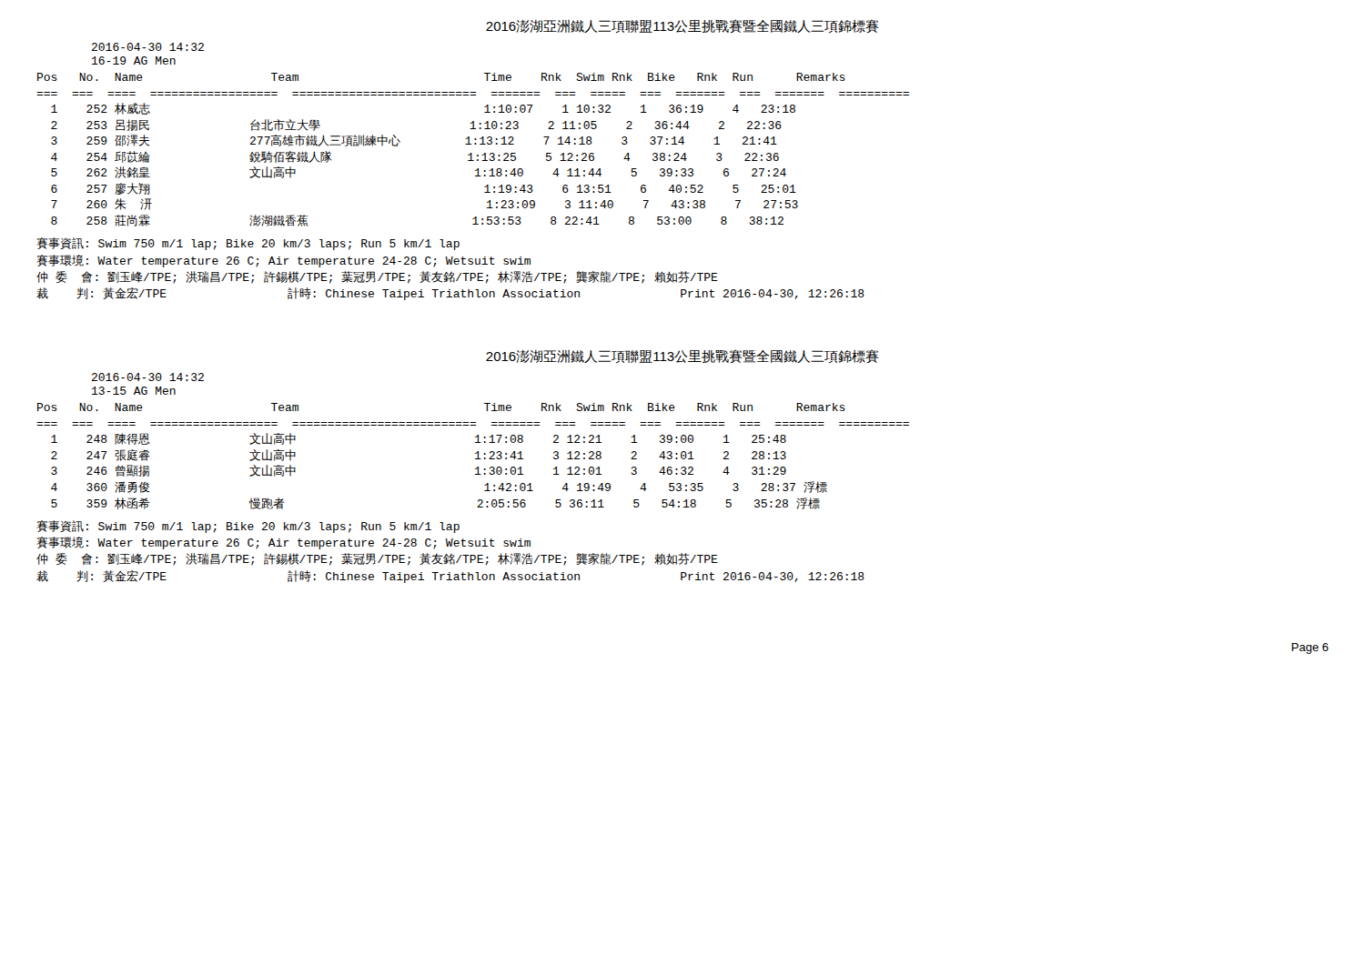2016澎湖亞洲鐵人三項聯盟113公里挑戰賽暨全國鐵人三項錦標賽
2016-04-30 14:32 16-19 AG Men
Pos   No.  Name                  Team                          Time    Rnk  Swim Rnk  Bike   Rnk  Run      Remarks
===  ===  ====  ==================  ==========================  =======  ===  =====  ===  =======  ===  =======  ==========
  1    252 林威志                                               1:10:07    1 10:32    1   36:19    4   23:18
  2    253 呂揚民              台北市立大學                     1:10:23    2 11:05    2   36:44    2   22:36
  3    259 邵澤夫              277高雄市鐵人三項訓練中心         1:13:12    7 14:18    3   37:14    1   21:41
  4    254 邱苡綸              銳騎佰客鐵人隊                   1:13:25    5 12:26    4   38:24    3   22:36
  5    262 洪銘皇              文山高中                         1:18:40    4 11:44    5   39:33    6   27:24
  6    257 廖大翔                                               1:19:43    6 13:51    6   40:52    5   25:01
  7    260 朱  汧                                               1:23:09    3 11:40    7   43:38    7   27:53
  8    258 莊尚霖              澎湖鐵香蕉                       1:53:53    8 22:41    8   53:00    8   38:12
賽事資訊: Swim 750 m/1 lap; Bike 20 km/3 laps; Run 5 km/1 lap 賽事環境: Water temperature 26 C; Air temperature 24-28 C; Wetsuit swim 仲 委 會: 劉玉峰/TPE; 洪瑞昌/TPE; 許錫棋/TPE; 葉冠男/TPE; 黃友銘/TPE; 林澤浩/TPE; 龔家龍/TPE; 賴如芬/TPE 裁 判: 黃金宏/TPE 計時: Chinese Taipei Triathlon Association Print 2016-04-30, 12:26:18
2016澎湖亞洲鐵人三項聯盟113公里挑戰賽暨全國鐵人三項錦標賽
2016-04-30 14:32 13-15 AG Men
Pos   No.  Name                  Team                          Time    Rnk  Swim Rnk  Bike   Rnk  Run      Remarks
===  ===  ====  ==================  ==========================  =======  ===  =====  ===  =======  ===  =======  ==========
  1    248 陳得恩              文山高中                         1:17:08    2 12:21    1   39:00    1   25:48
  2    247 張庭睿              文山高中                         1:23:41    3 12:28    2   43:01    2   28:13
  3    246 曾顯揚              文山高中                         1:30:01    1 12:01    3   46:32    4   31:29
  4    360 潘勇俊                                               1:42:01    4 19:49    4   53:35    3   28:37 浮標
  5    359 林函希              慢跑者                           2:05:56    5 36:11    5   54:18    5   35:28 浮標
賽事資訊: Swim 750 m/1 lap; Bike 20 km/3 laps; Run 5 km/1 lap 賽事環境: Water temperature 26 C; Air temperature 24-28 C; Wetsuit swim 仲 委 會: 劉玉峰/TPE; 洪瑞昌/TPE; 許錫棋/TPE; 葉冠男/TPE; 黃友銘/TPE; 林澤浩/TPE; 龔家龍/TPE; 賴如芬/TPE 裁 判: 黃金宏/TPE 計時: Chinese Taipei Triathlon Association Print 2016-04-30, 12:26:18
Page 6